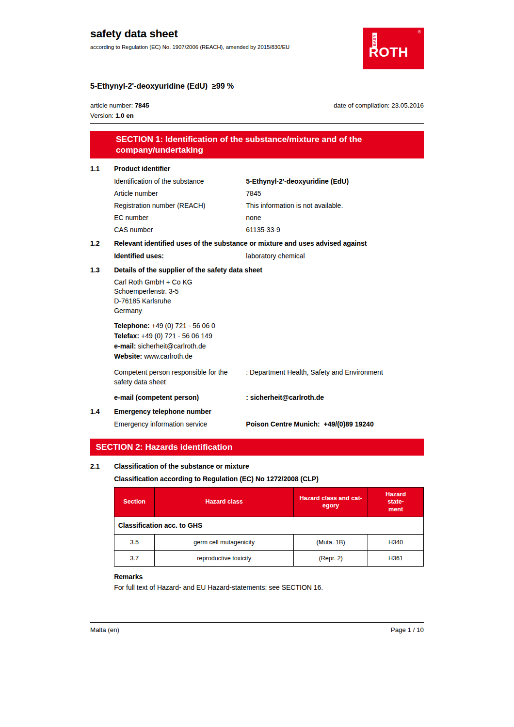safety data sheet
according to Regulation (EC) No. 1907/2006 (REACH), amended by 2015/830/EU
®
EASYROTH
5-Ethynyl-2'-deoxyuridine (EdU) ≥99 %
article number: 7845
date of compilation: 23.05.2016
Version: 1.0 en
SECTION 1: Identification of the substance/mixture and of the company/undertaking
1.1
Product identifier
Identification of the substance
5-Ethynyl-2'-deoxyuridine (EdU)
Article number
7845
Registration number (REACH)
This information is not available.
EC number
none
CAS number
61135-33-9
1.2
Relevant identified uses of the substance or mixture and uses advised against
Identified uses:
laboratory chemical
1.3
Details of the supplier of the safety data sheet
Carl Roth GmbH + Co KG
Schoemperlenstr. 3-5
D-76185 Karlsruhe
Germany
Telephone: +49 (0) 721 - 56 06 0
Telefax: +49 (0) 721 - 56 06 149
e-mail: sicherheit@carlroth.de
Website: www.carlroth.de
Competent person responsible for the safety data sheet
: Department Health, Safety and Environment
e-mail (competent person)
: sicherheit@carlroth.de
1.4
Emergency telephone number
Emergency information service
Poison Centre Munich: +49/(0)89 19240
SECTION 2: Hazards identification
2.1
Classification of the substance or mixture
Classification according to Regulation (EC) No 1272/2008 (CLP)
| Classification acc. to GHS |
| Section | Hazard class | Hazard class and cat- egory | Hazard state- ment |
| 3.5 | germ cell mutagenicity | (Muta. 1B) | H340 |
| 3.7 | reproductive toxicity | (Repr. 2) | H361 |
Remarks
For full text of Hazard- and EU Hazard-statements: see SECTION 16.
Malta (en)
Page 1 / 10